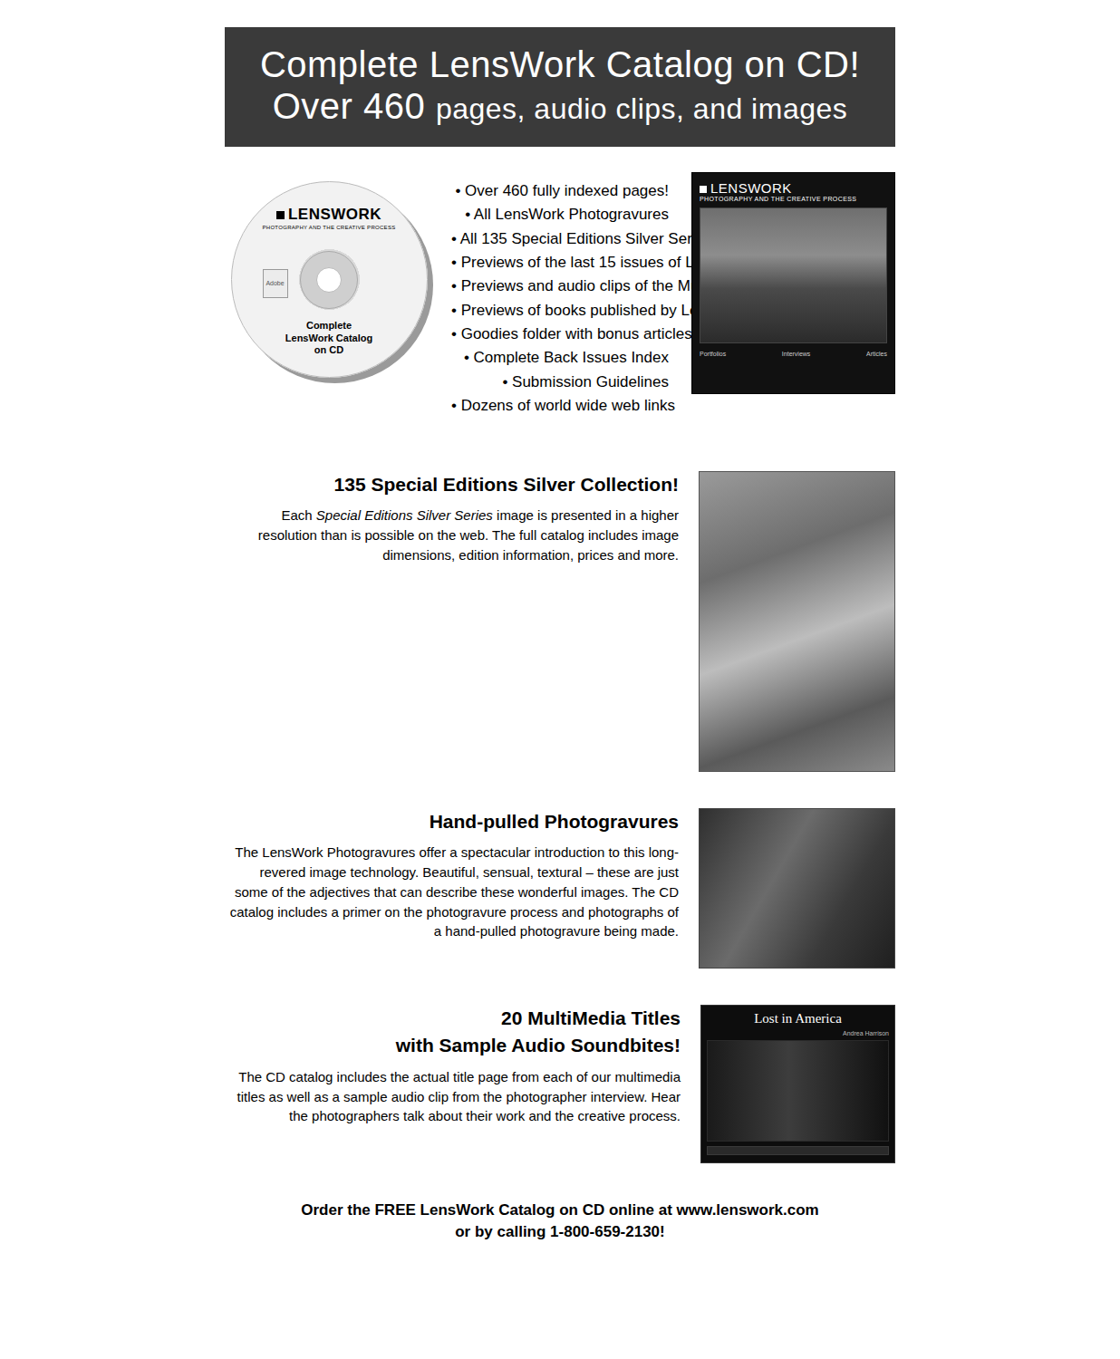Complete LensWork Catalog on CD! Over 460 pages, audio clips, and images
LENSWORK PHOTOGRAPHY AND THE CREATIVE PROCESS
Adobe
Complete
LensWork Catalog
on CD
• Over 460 fully indexed pages!
• All LensWork Photogravures
• All 135 Special Editions Silver Series Images
• Previews of the last 15 issues of LensWork
• Previews and audio clips of the MultiMedia titles
• Previews of books published by LensWork
• Goodies folder with bonus articles!
• Complete Back Issues Index
• Submission Guidelines
• Dozens of world wide web links
LENSWORK PHOTOGRAPHY AND THE CREATIVE PROCESS
Portfolios Interviews Articles
135 Special Editions Silver Collection!
Each Special Editions Silver Series image is presented in a higher resolution than is possible on the web. The full catalog includes image dimensions, edition information, prices and more.
Hand-pulled Photogravures
The LensWork Photogravures offer a spectacular introduction to this long-revered image technology. Beautiful, sensual, textural – these are just some of the adjectives that can describe these wonderful images. The CD catalog includes a primer on the photogravure process and photographs of a hand-pulled photogravure being made.
Lost in America
Andrea Harrison
20 MultiMedia Titles
with Sample Audio Soundbites!
The CD catalog includes the actual title page from each of our multimedia titles as well as a sample audio clip from the photographer interview. Hear the photographers talk about their work and the creative process.
Order the FREE LensWork Catalog on CD online at www.lenswork.com
or by calling 1-800-659-2130!